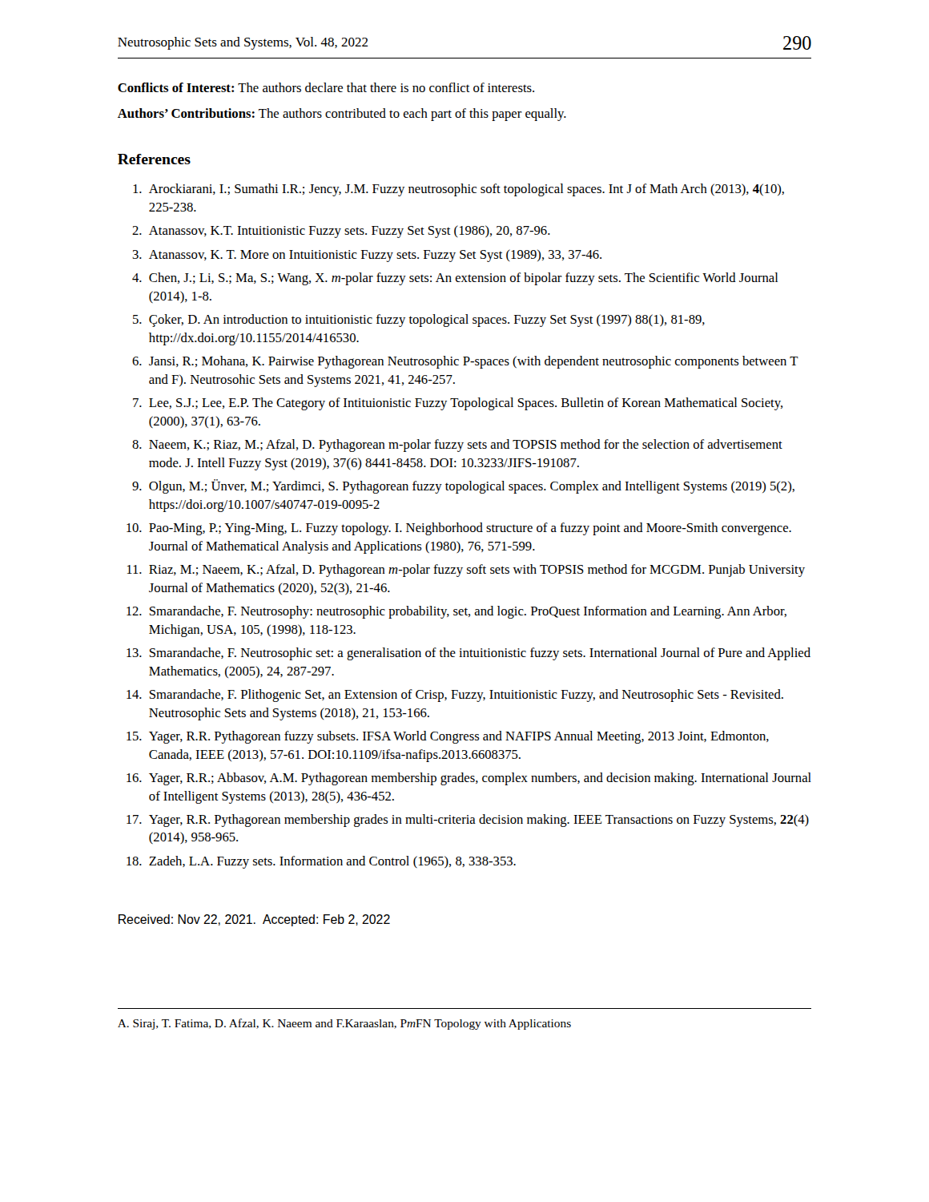Neutrosophic Sets and Systems, Vol. 48, 2022
290
Conflicts of Interest: The authors declare that there is no conflict of interests.
Authors’ Contributions: The authors contributed to each part of this paper equally.
References
Arockiarani, I.; Sumathi I.R.; Jency, J.M. Fuzzy neutrosophic soft topological spaces. Int J of Math Arch (2013), 4(10), 225-238.
Atanassov, K.T. Intuitionistic Fuzzy sets. Fuzzy Set Syst (1986), 20, 87-96.
Atanassov, K. T. More on Intuitionistic Fuzzy sets. Fuzzy Set Syst (1989), 33, 37-46.
Chen, J.; Li, S.; Ma, S.; Wang, X. m-polar fuzzy sets: An extension of bipolar fuzzy sets. The Scientific World Journal (2014), 1-8.
Çoker, D. An introduction to intuitionistic fuzzy topological spaces. Fuzzy Set Syst (1997) 88(1), 81-89, http://dx.doi.org/10.1155/2014/416530.
Jansi, R.; Mohana, K. Pairwise Pythagorean Neutrosophic P-spaces (with dependent neutrosophic components between T and F). Neutrosohic Sets and Systems 2021, 41, 246-257.
Lee, S.J.; Lee, E.P. The Category of Intituionistic Fuzzy Topological Spaces. Bulletin of Korean Mathematical Society, (2000), 37(1), 63-76.
Naeem, K.; Riaz, M.; Afzal, D. Pythagorean m-polar fuzzy sets and TOPSIS method for the selection of advertisement mode. J. Intell Fuzzy Syst (2019), 37(6) 8441-8458. DOI: 10.3233/JIFS-191087.
Olgun, M.; Ünver, M.; Yardimci, S. Pythagorean fuzzy topological spaces. Complex and Intelligent Systems (2019) 5(2), https://doi.org/10.1007/s40747-019-0095-2
Pao-Ming, P.; Ying-Ming, L. Fuzzy topology. I. Neighborhood structure of a fuzzy point and Moore-Smith convergence. Journal of Mathematical Analysis and Applications (1980), 76, 571-599.
Riaz, M.; Naeem, K.; Afzal, D. Pythagorean m-polar fuzzy soft sets with TOPSIS method for MCGDM. Punjab University Journal of Mathematics (2020), 52(3), 21-46.
Smarandache, F. Neutrosophy: neutrosophic probability, set, and logic. ProQuest Information and Learning. Ann Arbor, Michigan, USA, 105, (1998), 118-123.
Smarandache, F. Neutrosophic set: a generalisation of the intuitionistic fuzzy sets. International Journal of Pure and Applied Mathematics, (2005), 24, 287-297.
Smarandache, F. Plithogenic Set, an Extension of Crisp, Fuzzy, Intuitionistic Fuzzy, and Neutrosophic Sets - Revisited. Neutrosophic Sets and Systems (2018), 21, 153-166.
Yager, R.R. Pythagorean fuzzy subsets. IFSA World Congress and NAFIPS Annual Meeting, 2013 Joint, Edmonton, Canada, IEEE (2013), 57-61. DOI:10.1109/ifsa-nafips.2013.6608375.
Yager, R.R.; Abbasov, A.M. Pythagorean membership grades, complex numbers, and decision making. International Journal of Intelligent Systems (2013), 28(5), 436-452.
Yager, R.R. Pythagorean membership grades in multi-criteria decision making. IEEE Transactions on Fuzzy Systems, 22(4)(2014), 958-965.
Zadeh, L.A. Fuzzy sets. Information and Control (1965), 8, 338-353.
Received: Nov 22, 2021. Accepted: Feb 2, 2022
A. Siraj, T. Fatima, D. Afzal, K. Naeem and F.Karaaslan, Pm FN Topology with Applications